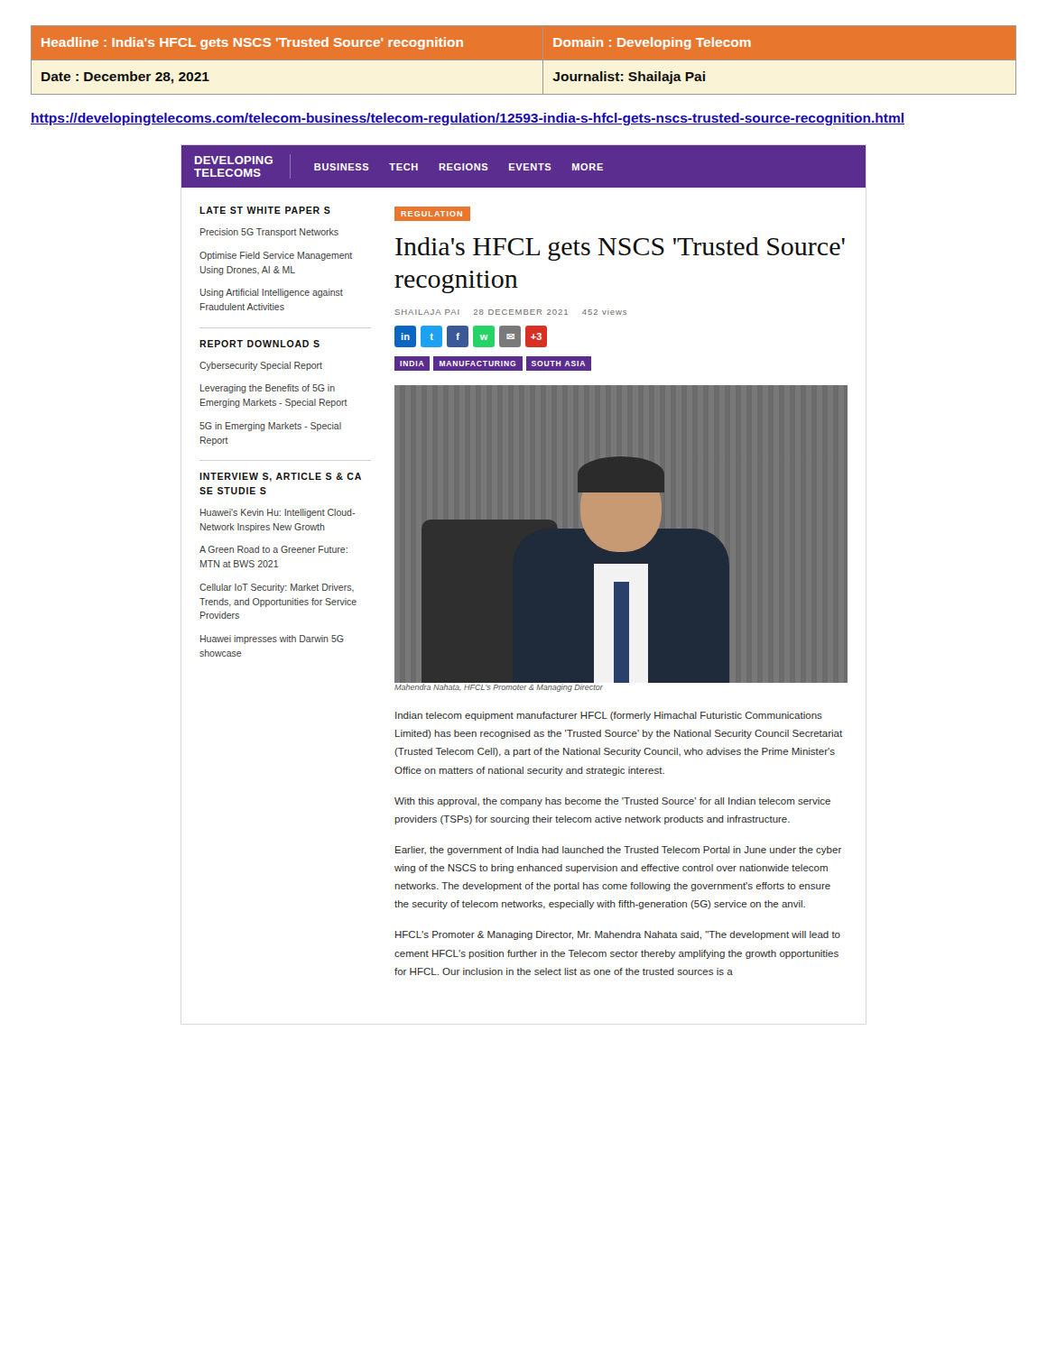| Headline : India's HFCL gets NSCS 'Trusted Source' recognition | Domain : Developing Telecom |
| Date : December 28, 2021 | Journalist: Shailaja Pai |
https://developingtelecoms.com/telecom-business/telecom-regulation/12593-india-s-hfcl-gets-nscs-trusted-source-recognition.html
DEVELOPING TELECOMS
BUSINESS TECH REGIONS EVENTS MORE
LATE ST WHITE PAPER S
Precision 5G Transport Networks
Optimise Field Service Management Using Drones, AI & ML
Using Artificial Intelligence against Fraudulent Activities
REPORT DOWNLOAD S
Cybersecurity Special Report
Leveraging the Benefits of 5G in Emerging Markets - Special Report
5G in Emerging Markets - Special Report
INTERVIEW S, ARTICLE S & CA SE STUDIE S
Huawei's Kevin Hu: Intelligent Cloud-Network Inspires New Growth
A Green Road to a Greener Future: MTN at BWS 2021
Cellular IoT Security: Market Drivers, Trends, and Opportunities for Service Providers
Huawei impresses with Darwin 5G showcase
REGULATION
India's HFCL gets NSCS 'Trusted Source' recognition
SHAILAJA PAI 28 DECEMBER 2021 452 views
in t f w ✉ +3
INDIA MANUFACTURING SOUTH ASIA
Mahendra Nahata, HFCL's Promoter & Managing Director
Indian telecom equipment manufacturer HFCL (formerly Himachal Futuristic Communications Limited) has been recognised as the 'Trusted Source' by the National Security Council Secretariat (Trusted Telecom Cell), a part of the National Security Council, who advises the Prime Minister's Office on matters of national security and strategic interest.
With this approval, the company has become the 'Trusted Source' for all Indian telecom service providers (TSPs) for sourcing their telecom active network products and infrastructure.
Earlier, the government of India had launched the Trusted Telecom Portal in June under the cyber wing of the NSCS to bring enhanced supervision and effective control over nationwide telecom networks. The development of the portal has come following the government's efforts to ensure the security of telecom networks, especially with fifth-generation (5G) service on the anvil.
HFCL's Promoter & Managing Director, Mr. Mahendra Nahata said, "The development will lead to cement HFCL's position further in the Telecom sector thereby amplifying the growth opportunities for HFCL. Our inclusion in the select list as one of the trusted sources is a